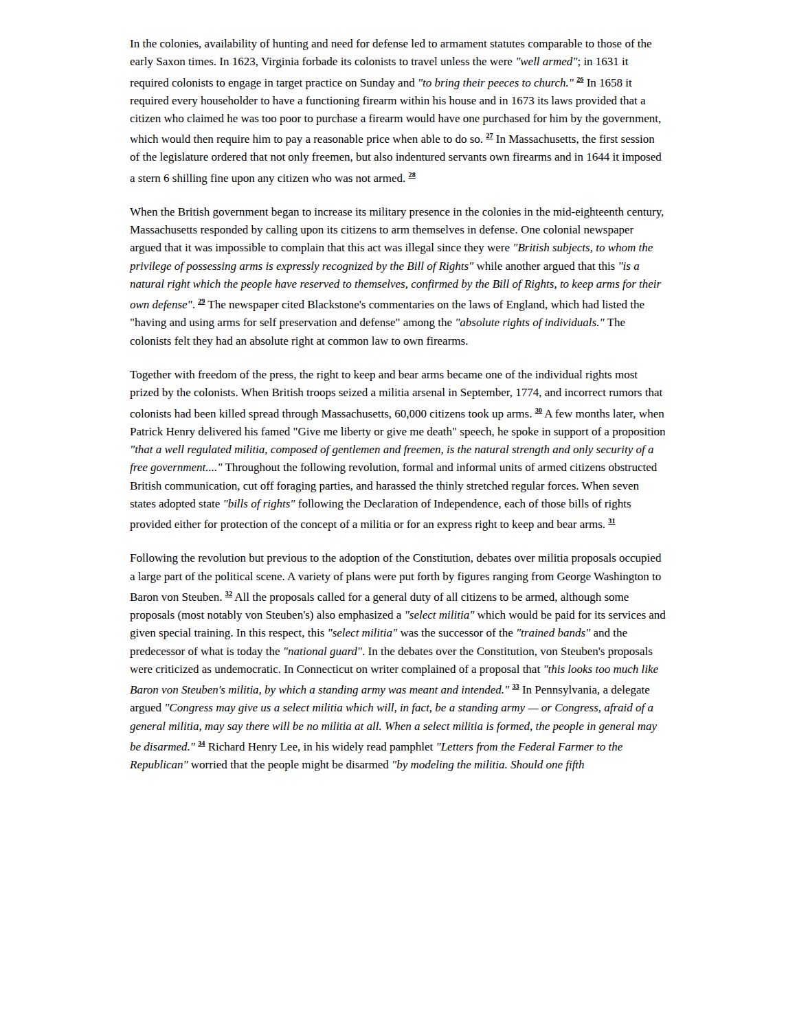In the colonies, availability of hunting and need for defense led to armament statutes comparable to those of the early Saxon times. In 1623, Virginia forbade its colonists to travel unless the were "well armed"; in 1631 it required colonists to engage in target practice on Sunday and "to bring their peeces to church." 26 In 1658 it required every householder to have a functioning firearm within his house and in 1673 its laws provided that a citizen who claimed he was too poor to purchase a firearm would have one purchased for him by the government, which would then require him to pay a reasonable price when able to do so. 27 In Massachusetts, the first session of the legislature ordered that not only freemen, but also indentured servants own firearms and in 1644 it imposed a stern 6 shilling fine upon any citizen who was not armed. 28
When the British government began to increase its military presence in the colonies in the mid-eighteenth century, Massachusetts responded by calling upon its citizens to arm themselves in defense. One colonial newspaper argued that it was impossible to complain that this act was illegal since they were "British subjects, to whom the privilege of possessing arms is expressly recognized by the Bill of Rights" while another argued that this "is a natural right which the people have reserved to themselves, confirmed by the Bill of Rights, to keep arms for their own defense". 29 The newspaper cited Blackstone's commentaries on the laws of England, which had listed the "having and using arms for self preservation and defense" among the "absolute rights of individuals." The colonists felt they had an absolute right at common law to own firearms.
Together with freedom of the press, the right to keep and bear arms became one of the individual rights most prized by the colonists. When British troops seized a militia arsenal in September, 1774, and incorrect rumors that colonists had been killed spread through Massachusetts, 60,000 citizens took up arms. 30 A few months later, when Patrick Henry delivered his famed "Give me liberty or give me death" speech, he spoke in support of a proposition "that a well regulated militia, composed of gentlemen and freemen, is the natural strength and only security of a free government...." Throughout the following revolution, formal and informal units of armed citizens obstructed British communication, cut off foraging parties, and harassed the thinly stretched regular forces. When seven states adopted state "bills of rights" following the Declaration of Independence, each of those bills of rights provided either for protection of the concept of a militia or for an express right to keep and bear arms. 31
Following the revolution but previous to the adoption of the Constitution, debates over militia proposals occupied a large part of the political scene. A variety of plans were put forth by figures ranging from George Washington to Baron von Steuben. 32 All the proposals called for a general duty of all citizens to be armed, although some proposals (most notably von Steuben's) also emphasized a "select militia" which would be paid for its services and given special training. In this respect, this "select militia" was the successor of the "trained bands" and the predecessor of what is today the "national guard". In the debates over the Constitution, von Steuben's proposals were criticized as undemocratic. In Connecticut on writer complained of a proposal that "this looks too much like Baron von Steuben's militia, by which a standing army was meant and intended." 33 In Pennsylvania, a delegate argued "Congress may give us a select militia which will, in fact, be a standing army — or Congress, afraid of a general militia, may say there will be no militia at all. When a select militia is formed, the people in general may be disarmed." 34 Richard Henry Lee, in his widely read pamphlet "Letters from the Federal Farmer to the Republican" worried that the people might be disarmed "by modeling the militia. Should one fifth